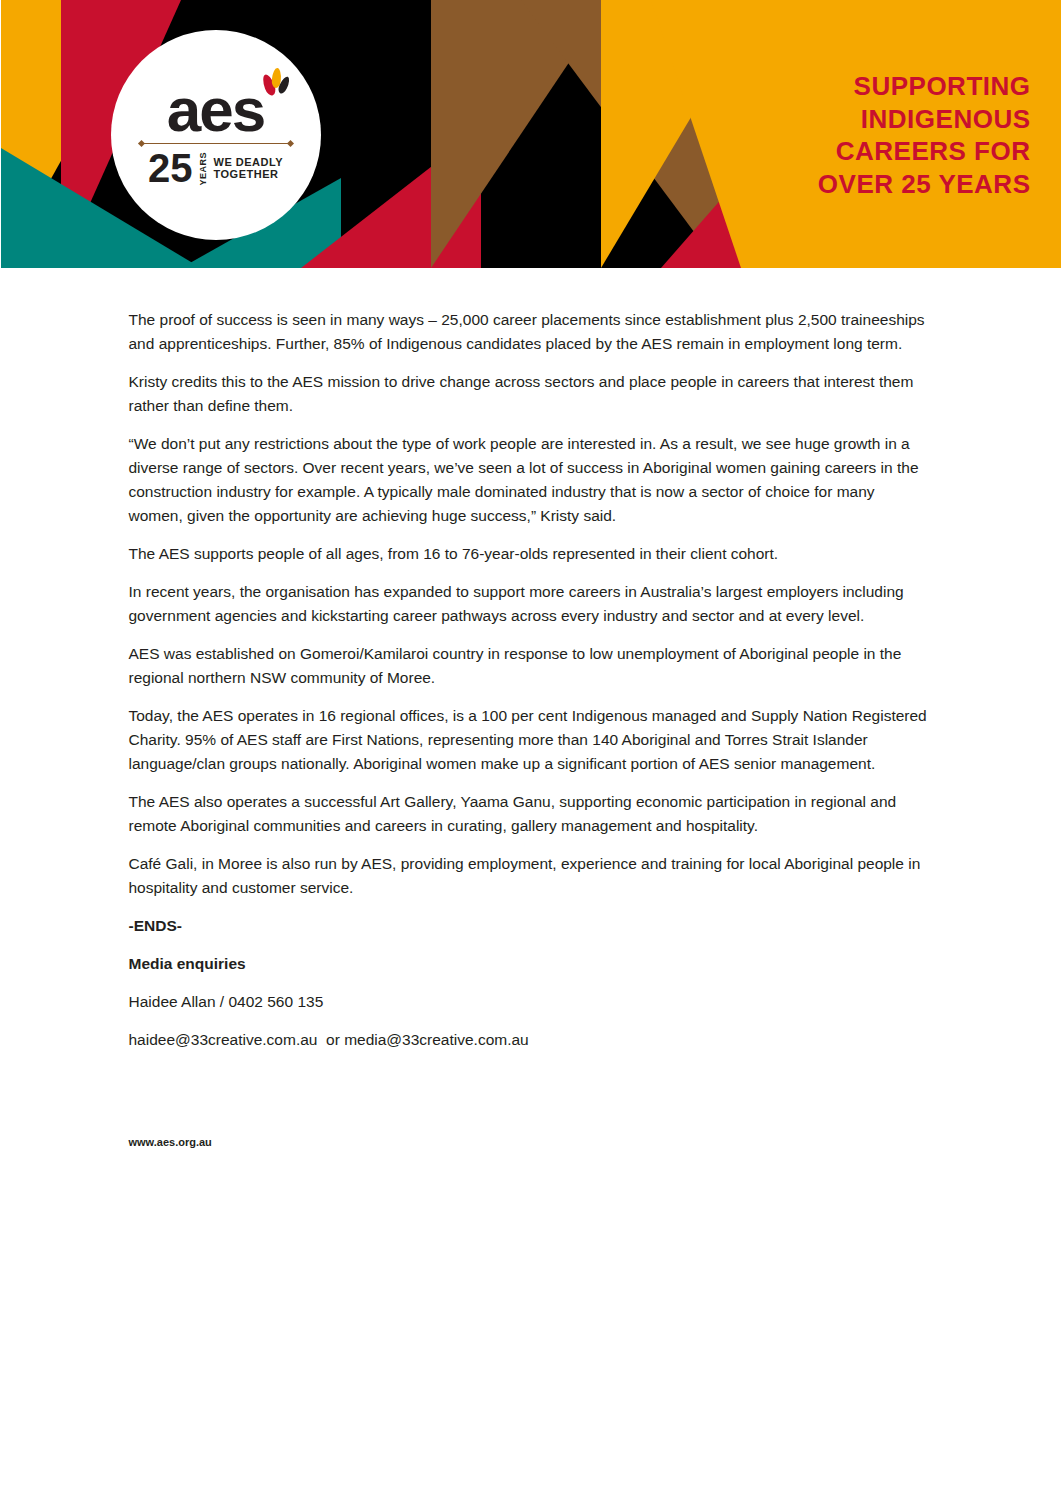SUPPORTING
INDIGENOUS
CAREERS FOR
OVER 25 YEARS
aes
25 YEARS WE DEADLY
TOGETHER
The proof of success is seen in many ways – 25,000 career placements since establishment plus 2,500 traineeships and apprenticeships. Further, 85% of Indigenous candidates placed by the AES remain in employment long term.
Kristy credits this to the AES mission to drive change across sectors and place people in careers that interest them rather than define them.
“We don’t put any restrictions about the type of work people are interested in. As a result, we see huge growth in a diverse range of sectors. Over recent years, we’ve seen a lot of success in Aboriginal women gaining careers in the construction industry for example. A typically male dominated industry that is now a sector of choice for many women, given the opportunity are achieving huge success,” Kristy said.
The AES supports people of all ages, from 16 to 76-year-olds represented in their client cohort.
In recent years, the organisation has expanded to support more careers in Australia’s largest employers including government agencies and kickstarting career pathways across every industry and sector and at every level.
AES was established on Gomeroi/Kamilaroi country in response to low unemployment of Aboriginal people in the regional northern NSW community of Moree.
Today, the AES operates in 16 regional offices, is a 100 per cent Indigenous managed and Supply Nation Registered Charity. 95% of AES staff are First Nations, representing more than 140 Aboriginal and Torres Strait Islander language/clan groups nationally. Aboriginal women make up a significant portion of AES senior management.
The AES also operates a successful Art Gallery, Yaama Ganu, supporting economic participation in regional and remote Aboriginal communities and careers in curating, gallery management and hospitality.
Café Gali, in Moree is also run by AES, providing employment, experience and training for local Aboriginal people in hospitality and customer service.
-ENDS-
Media enquiries
Haidee Allan / 0402 560 135
haidee@33creative.com.au or media@33creative.com.au
www.aes.org.au